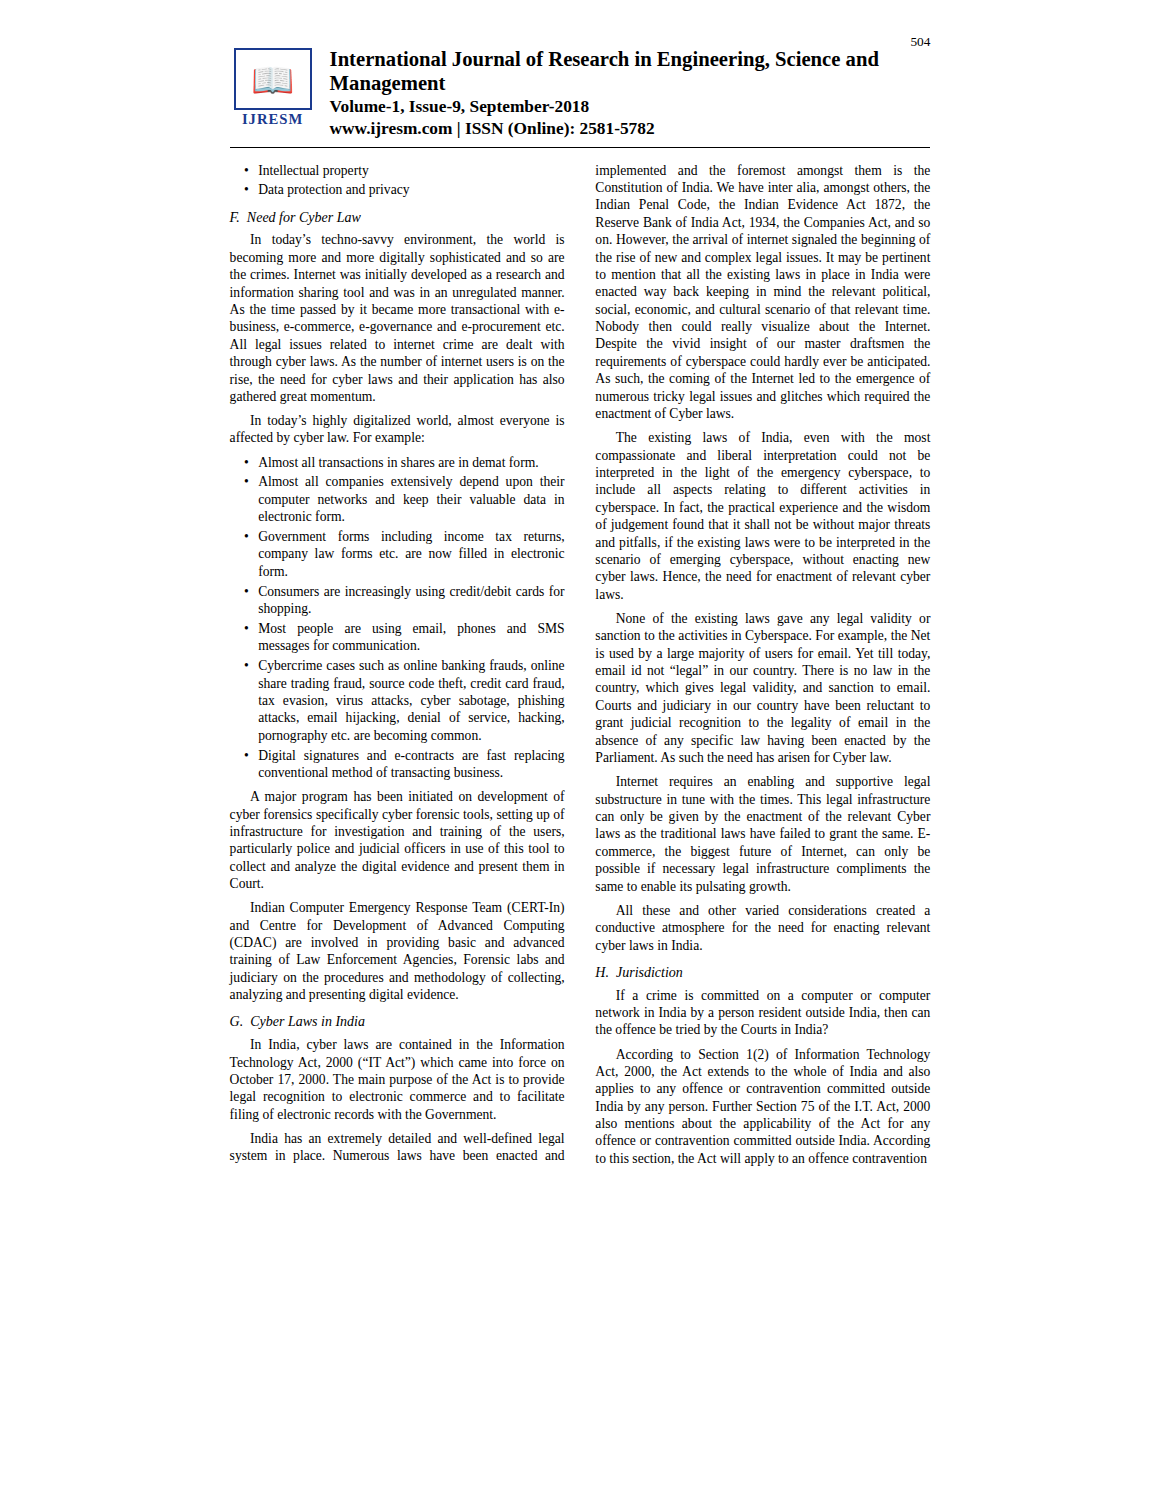504
📖
IJRESM
International Journal of Research in Engineering, Science and Management
Volume-1, Issue-9, September-2018
www.ijresm.com | ISSN (Online): 2581-5782
Intellectual property
Data protection and privacy
F. Need for Cyber Law
In today’s techno-savvy environment, the world is becoming more and more digitally sophisticated and so are the crimes. Internet was initially developed as a research and information sharing tool and was in an unregulated manner. As the time passed by it became more transactional with e-business, e-commerce, e-governance and e-procurement etc. All legal issues related to internet crime are dealt with through cyber laws. As the number of internet users is on the rise, the need for cyber laws and their application has also gathered great momentum.
In today’s highly digitalized world, almost everyone is affected by cyber law. For example:
Almost all transactions in shares are in demat form.
Almost all companies extensively depend upon their computer networks and keep their valuable data in electronic form.
Government forms including income tax returns, company law forms etc. are now filled in electronic form.
Consumers are increasingly using credit/debit cards for shopping.
Most people are using email, phones and SMS messages for communication.
Cybercrime cases such as online banking frauds, online share trading fraud, source code theft, credit card fraud, tax evasion, virus attacks, cyber sabotage, phishing attacks, email hijacking, denial of service, hacking, pornography etc. are becoming common.
Digital signatures and e-contracts are fast replacing conventional method of transacting business.
A major program has been initiated on development of cyber forensics specifically cyber forensic tools, setting up of infrastructure for investigation and training of the users, particularly police and judicial officers in use of this tool to collect and analyze the digital evidence and present them in Court.
Indian Computer Emergency Response Team (CERT-In) and Centre for Development of Advanced Computing (CDAC) are involved in providing basic and advanced training of Law Enforcement Agencies, Forensic labs and judiciary on the procedures and methodology of collecting, analyzing and presenting digital evidence.
G. Cyber Laws in India
In India, cyber laws are contained in the Information Technology Act, 2000 (“IT Act”) which came into force on October 17, 2000. The main purpose of the Act is to provide legal recognition to electronic commerce and to facilitate filing of electronic records with the Government.
India has an extremely detailed and well-defined legal system in place. Numerous laws have been enacted and implemented and the foremost amongst them is the Constitution of India. We have inter alia, amongst others, the Indian Penal Code, the Indian Evidence Act 1872, the Reserve Bank of India Act, 1934, the Companies Act, and so on. However, the arrival of internet signaled the beginning of the rise of new and complex legal issues. It may be pertinent to mention that all the existing laws in place in India were enacted way back keeping in mind the relevant political, social, economic, and cultural scenario of that relevant time. Nobody then could really visualize about the Internet. Despite the vivid insight of our master draftsmen the requirements of cyberspace could hardly ever be anticipated. As such, the coming of the Internet led to the emergence of numerous tricky legal issues and glitches which required the enactment of Cyber laws.
The existing laws of India, even with the most compassionate and liberal interpretation could not be interpreted in the light of the emergency cyberspace, to include all aspects relating to different activities in cyberspace. In fact, the practical experience and the wisdom of judgement found that it shall not be without major threats and pitfalls, if the existing laws were to be interpreted in the scenario of emerging cyberspace, without enacting new cyber laws. Hence, the need for enactment of relevant cyber laws.
None of the existing laws gave any legal validity or sanction to the activities in Cyberspace. For example, the Net is used by a large majority of users for email. Yet till today, email id not “legal” in our country. There is no law in the country, which gives legal validity, and sanction to email. Courts and judiciary in our country have been reluctant to grant judicial recognition to the legality of email in the absence of any specific law having been enacted by the Parliament. As such the need has arisen for Cyber law.
Internet requires an enabling and supportive legal substructure in tune with the times. This legal infrastructure can only be given by the enactment of the relevant Cyber laws as the traditional laws have failed to grant the same. E-commerce, the biggest future of Internet, can only be possible if necessary legal infrastructure compliments the same to enable its pulsating growth.
All these and other varied considerations created a conductive atmosphere for the need for enacting relevant cyber laws in India.
H. Jurisdiction
If a crime is committed on a computer or computer network in India by a person resident outside India, then can the offence be tried by the Courts in India?
According to Section 1(2) of Information Technology Act, 2000, the Act extends to the whole of India and also applies to any offence or contravention committed outside India by any person. Further Section 75 of the I.T. Act, 2000 also mentions about the applicability of the Act for any offence or contravention committed outside India. According to this section, the Act will apply to an offence contravention